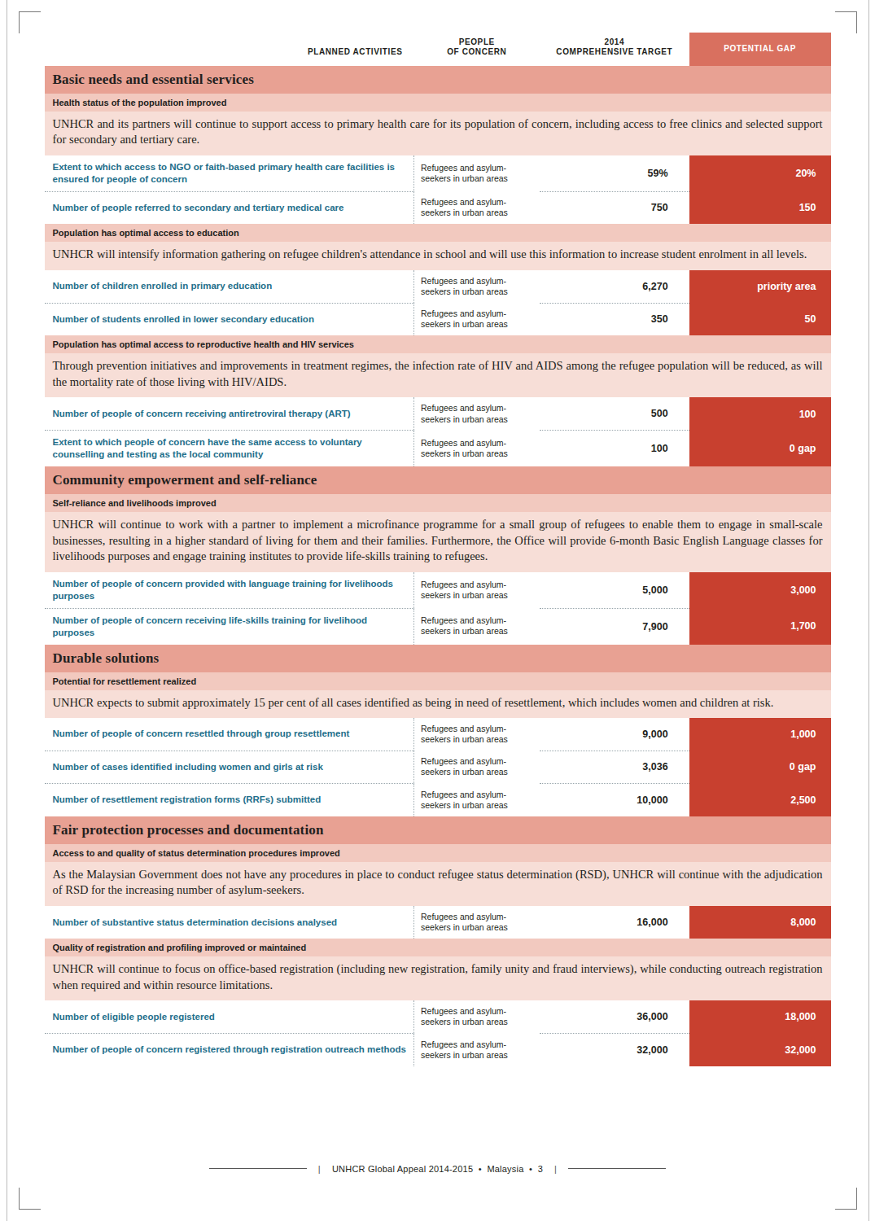| PLANNED ACTIVITIES | PEOPLE OF CONCERN | 2014 COMPREHENSIVE TARGET | POTENTIAL GAP |
| --- | --- | --- | --- |
| Basic needs and essential services |
| Health status of the population improved |
| UNHCR and its partners will continue to support access to primary health care for its population of concern, including access to free clinics and selected support for secondary and tertiary care. |
| Extent to which access to NGO or faith-based primary health care facilities is ensured for people of concern | Refugees and asylum-seekers in urban areas | 59% | 20% |
| Number of people referred to secondary and tertiary medical care | Refugees and asylum-seekers in urban areas | 750 | 150 |
| Population has optimal access to education |
| UNHCR will intensify information gathering on refugee children's attendance in school and will use this information to increase student enrolment in all levels. |
| Number of children enrolled in primary education | Refugees and asylum-seekers in urban areas | 6,270 | priority area |
| Number of students enrolled in lower secondary education | Refugees and asylum-seekers in urban areas | 350 | 50 |
| Population has optimal access to reproductive health and HIV services |
| Through prevention initiatives and improvements in treatment regimes, the infection rate of HIV and AIDS among the refugee population will be reduced, as will the mortality rate of those living with HIV/AIDS. |
| Number of people of concern receiving antiretroviral therapy (ART) | Refugees and asylum-seekers in urban areas | 500 | 100 |
| Extent to which people of concern have the same access to voluntary counselling and testing as the local community | Refugees and asylum-seekers in urban areas | 100 | 0 gap |
| Community empowerment and self-reliance |
| Self-reliance and livelihoods improved |
| UNHCR will continue to work with a partner to implement a microfinance programme for a small group of refugees to enable them to engage in small-scale businesses, resulting in a higher standard of living for them and their families. Furthermore, the Office will provide 6-month Basic English Language classes for livelihoods purposes and engage training institutes to provide life-skills training to refugees. |
| Number of people of concern provided with language training for livelihoods purposes | Refugees and asylum-seekers in urban areas | 5,000 | 3,000 |
| Number of people of concern receiving life-skills training for livelihood purposes | Refugees and asylum-seekers in urban areas | 7,900 | 1,700 |
| Durable solutions |
| Potential for resettlement realized |
| UNHCR expects to submit approximately 15 per cent of all cases identified as being in need of resettlement, which includes women and children at risk. |
| Number of people of concern resettled through group resettlement | Refugees and asylum-seekers in urban areas | 9,000 | 1,000 |
| Number of cases identified including women and girls at risk | Refugees and asylum-seekers in urban areas | 3,036 | 0 gap |
| Number of resettlement registration forms (RRFs) submitted | Refugees and asylum-seekers in urban areas | 10,000 | 2,500 |
| Fair protection processes and documentation |
| Access to and quality of status determination procedures improved |
| As the Malaysian Government does not have any procedures in place to conduct refugee status determination (RSD), UNHCR will continue with the adjudication of RSD for the increasing number of asylum-seekers. |
| Number of substantive status determination decisions analysed | Refugees and asylum-seekers in urban areas | 16,000 | 8,000 |
| Quality of registration and profiling improved or maintained |
| UNHCR will continue to focus on office-based registration (including new registration, family unity and fraud interviews), while conducting outreach registration when required and within resource limitations. |
| Number of eligible people registered | Refugees and asylum-seekers in urban areas | 36,000 | 18,000 |
| Number of people of concern registered through registration outreach methods | Refugees and asylum-seekers in urban areas | 32,000 | 32,000 |
| UNHCR Global Appeal 2014-2015 • Malaysia • 3 |